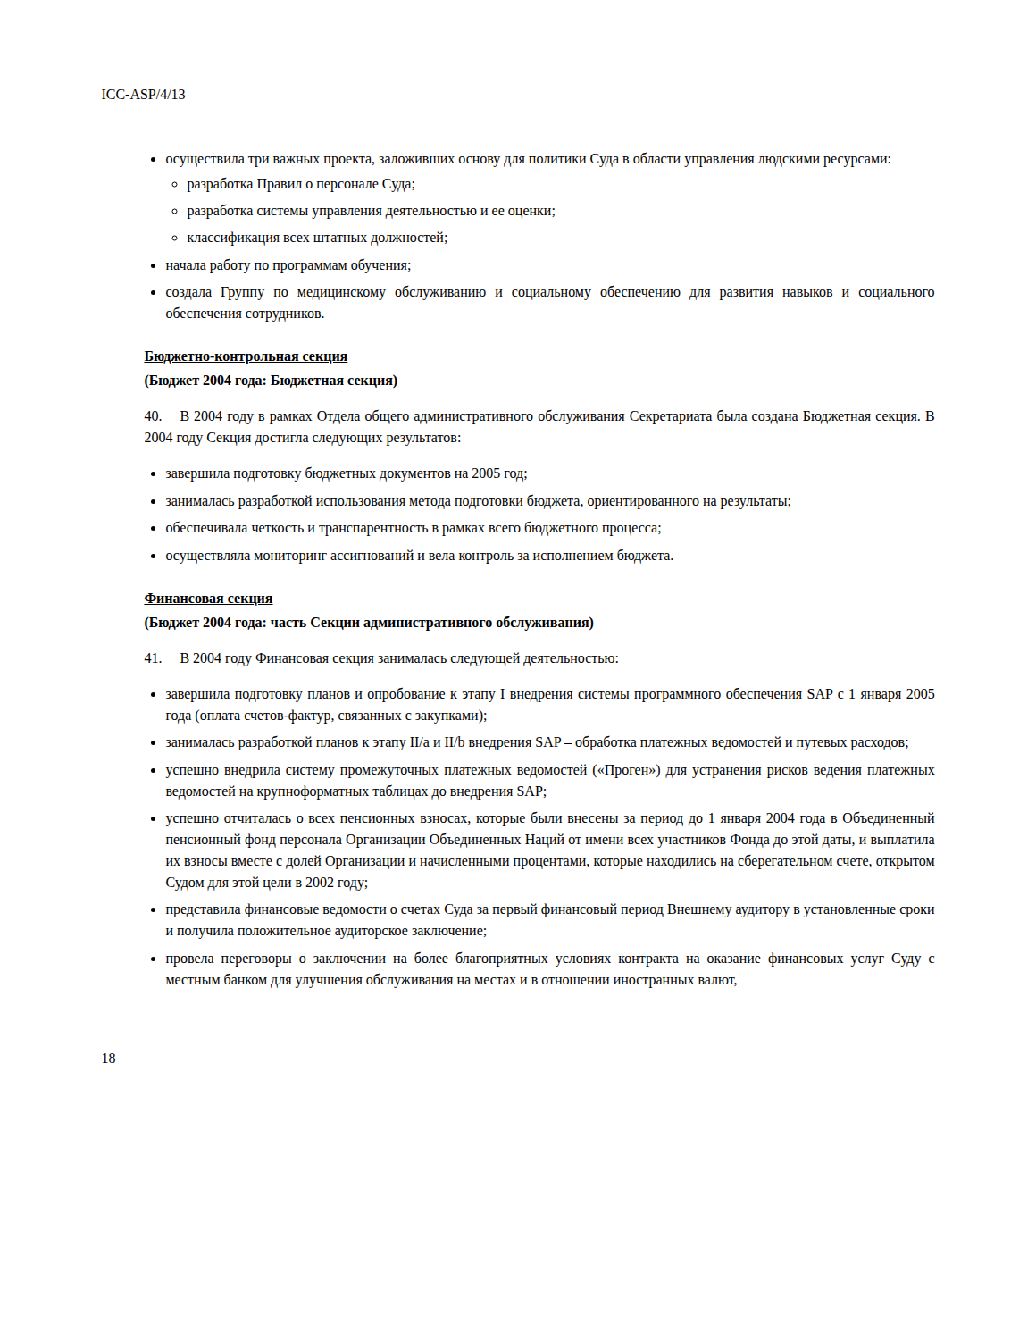ICC-ASP/4/13
осуществила три важных проекта, заложивших основу для политики Суда в области управления людскими ресурсами:
разработка Правил о персонале Суда;
разработка системы управления деятельностью и ее оценки;
классификация всех штатных должностей;
начала работу по программам обучения;
создала Группу по медицинскому обслуживанию и социальному обеспечению для развития навыков и социального обеспечения сотрудников.
Бюджетно-контрольная секция
(Бюджет 2004 года: Бюджетная секция)
40. В 2004 году в рамках Отдела общего административного обслуживания Секретариата была создана Бюджетная секция. В 2004 году Секция достигла следующих результатов:
завершила подготовку бюджетных документов на 2005 год;
занималась разработкой использования метода подготовки бюджета, ориентированного на результаты;
обеспечивала четкость и транспарентность в рамках всего бюджетного процесса;
осуществляла мониторинг ассигнований и вела контроль за исполнением бюджета.
Финансовая секция
(Бюджет 2004 года: часть Секции административного обслуживания)
41. В 2004 году Финансовая секция занималась следующей деятельностью:
завершила подготовку планов и опробование к этапу I внедрения системы программного обеспечения SAP с 1 января 2005 года (оплата счетов-фактур, связанных с закупками);
занималась разработкой планов к этапу II/a и II/b внедрения SAP – обработка платежных ведомостей и путевых расходов;
успешно внедрила систему промежуточных платежных ведомостей («Проген») для устранения рисков ведения платежных ведомостей на крупноформатных таблицах до внедрения SAP;
успешно отчиталась о всех пенсионных взносах, которые были внесены за период до 1 января 2004 года в Объединенный пенсионный фонд персонала Организации Объединенных Наций от имени всех участников Фонда до этой даты, и выплатила их взносы вместе с долей Организации и начисленными процентами, которые находились на сберегательном счете, открытом Судом для этой цели в 2002 году;
представила финансовые ведомости о счетах Суда за первый финансовый период Внешнему аудитору в установленные сроки и получила положительное аудиторское заключение;
провела переговоры о заключении на более благоприятных условиях контракта на оказание финансовых услуг Суду с местным банком для улучшения обслуживания на местах и в отношении иностранных валют,
18